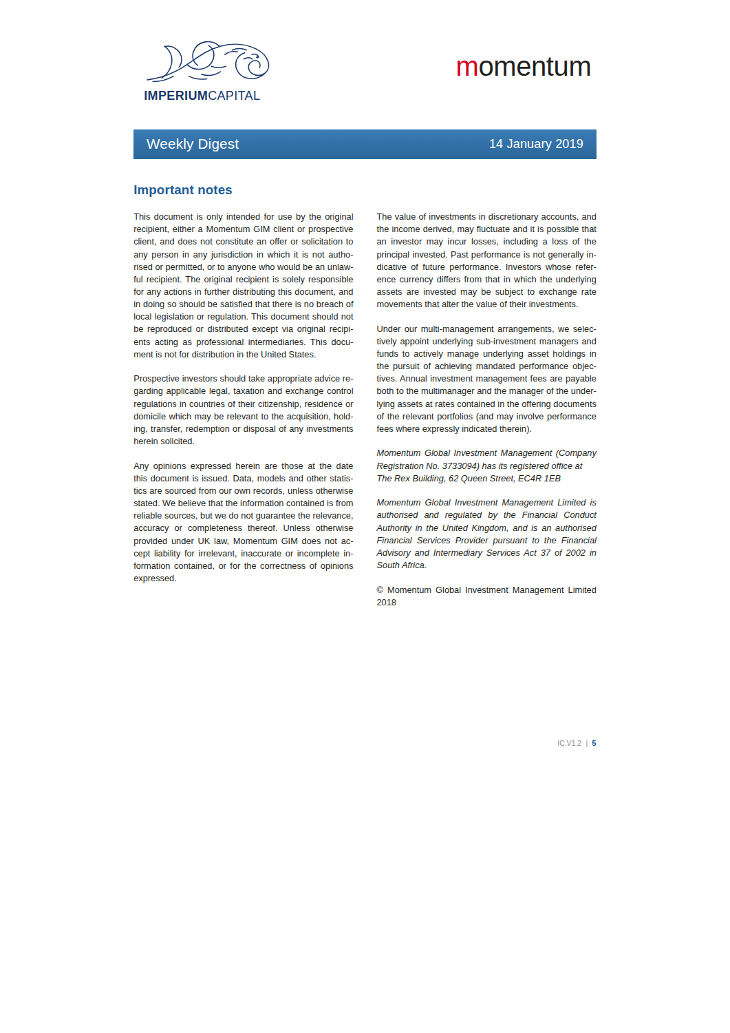IMPERIUM CAPITAL
momentum
Weekly Digest
14 January 2019
Important notes
This document is only intended for use by the original recipient, either a Momentum GIM client or prospective client, and does not constitute an offer or solicitation to any person in any jurisdiction in which it is not authorised or permitted, or to anyone who would be an unlawful recipient. The original recipient is solely responsible for any actions in further distributing this document, and in doing so should be satisfied that there is no breach of local legislation or regulation. This document should not be reproduced or distributed except via original recipients acting as professional intermediaries. This document is not for distribution in the United States.
Prospective investors should take appropriate advice regarding applicable legal, taxation and exchange control regulations in countries of their citizenship, residence or domicile which may be relevant to the acquisition, holding, transfer, redemption or disposal of any investments herein solicited.
Any opinions expressed herein are those at the date this document is issued. Data, models and other statistics are sourced from our own records, unless otherwise stated. We believe that the information contained is from reliable sources, but we do not guarantee the relevance, accuracy or completeness thereof. Unless otherwise provided under UK law, Momentum GIM does not accept liability for irrelevant, inaccurate or incomplete information contained, or for the correctness of opinions expressed.
The value of investments in discretionary accounts, and the income derived, may fluctuate and it is possible that an investor may incur losses, including a loss of the principal invested. Past performance is not generally indicative of future performance. Investors whose reference currency differs from that in which the underlying assets are invested may be subject to exchange rate movements that alter the value of their investments.
Under our multi-management arrangements, we selectively appoint underlying sub-investment managers and funds to actively manage underlying asset holdings in the pursuit of achieving mandated performance objectives. Annual investment management fees are payable both to the multimanager and the manager of the underlying assets at rates contained in the offering documents of the relevant portfolios (and may involve performance fees where expressly indicated therein).
Momentum Global Investment Management (Company Registration No. 3733094) has its registered office at
The Rex Building, 62 Queen Street, EC4R 1EB
Momentum Global Investment Management Limited is authorised and regulated by the Financial Conduct Authority in the United Kingdom, and is an authorised Financial Services Provider pursuant to the Financial Advisory and Intermediary Services Act 37 of 2002 in South Africa.
© Momentum Global Investment Management Limited 2018
IC.V1.2 | 5